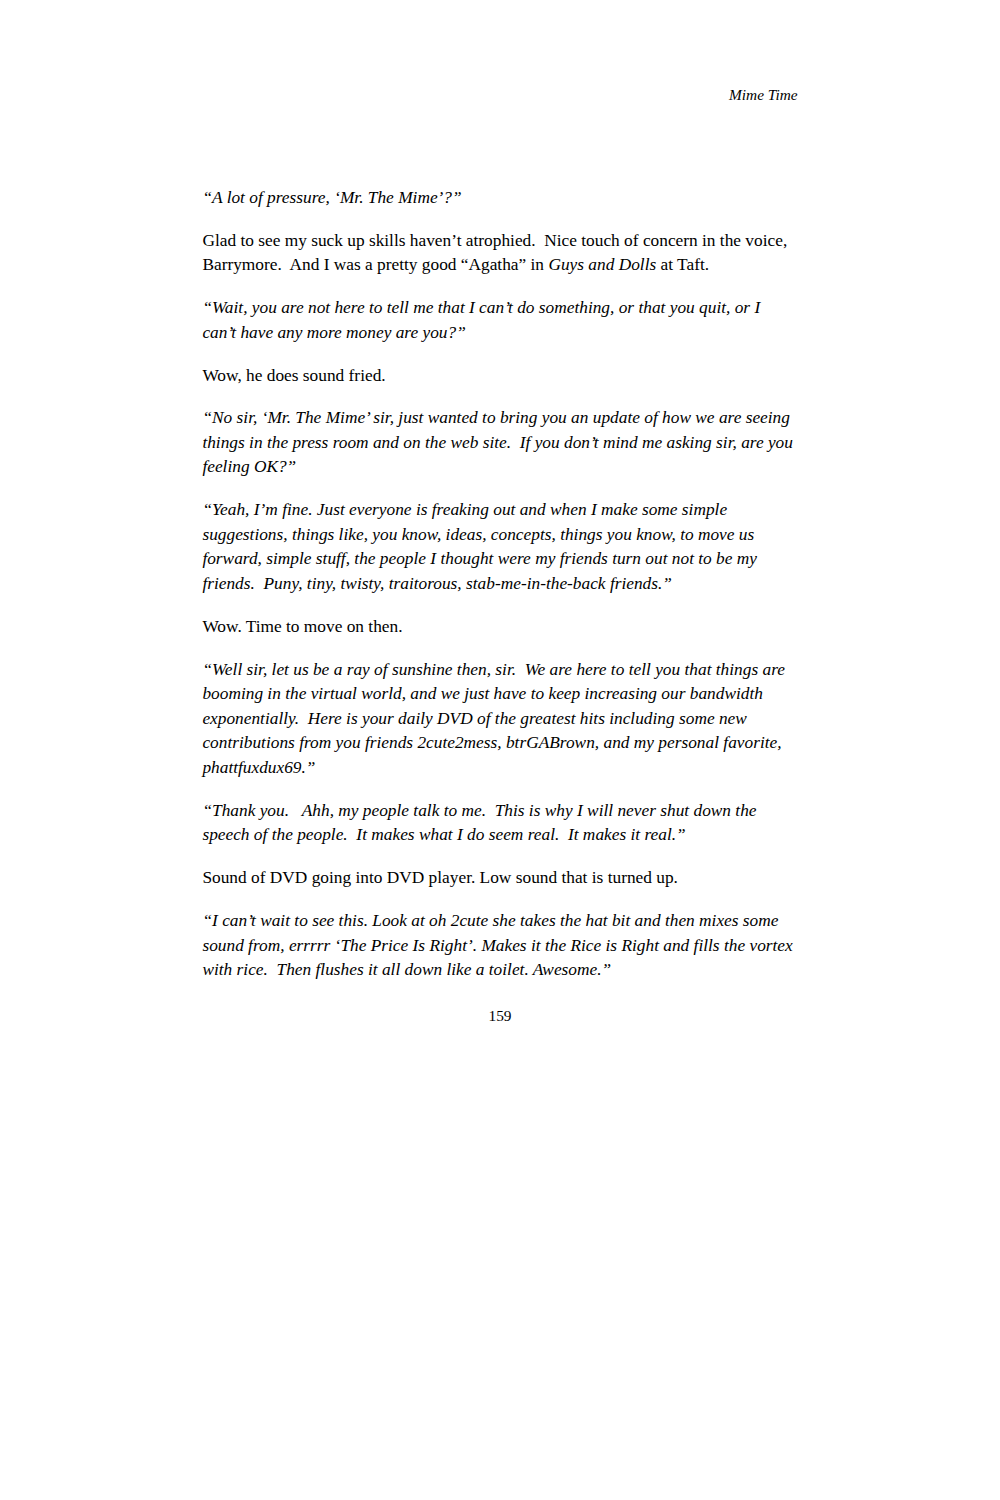Mime Time
“A lot of pressure, ‘Mr. The Mime’?”
Glad to see my suck up skills haven’t atrophied. Nice touch of concern in the voice, Barrymore. And I was a pretty good “Agatha” in Guys and Dolls at Taft.
“Wait, you are not here to tell me that I can’t do something, or that you quit, or I can’t have any more money are you?”
Wow, he does sound fried.
“No sir, ‘Mr. The Mime’ sir, just wanted to bring you an update of how we are seeing things in the press room and on the web site. If you don’t mind me asking sir, are you feeling OK?”
“Yeah, I’m fine. Just everyone is freaking out and when I make some simple suggestions, things like, you know, ideas, concepts, things you know, to move us forward, simple stuff, the people I thought were my friends turn out not to be my friends. Puny, tiny, twisty, traitorous, stab-me-in-the-back friends.”
Wow. Time to move on then.
“Well sir, let us be a ray of sunshine then, sir. We are here to tell you that things are booming in the virtual world, and we just have to keep increasing our bandwidth exponentially. Here is your daily DVD of the greatest hits including some new contributions from you friends 2cute2mess, btrGABrown, and my personal favorite, phattfuxdux69.”
“Thank you. Ahh, my people talk to me. This is why I will never shut down the speech of the people. It makes what I do seem real. It makes it real.”
Sound of DVD going into DVD player. Low sound that is turned up.
“I can’t wait to see this. Look at oh 2cute she takes the hat bit and then mixes some sound from, errrrr ‘The Price Is Right’. Makes it the Rice is Right and fills the vortex with rice. Then flushes it all down like a toilet. Awesome.”
159